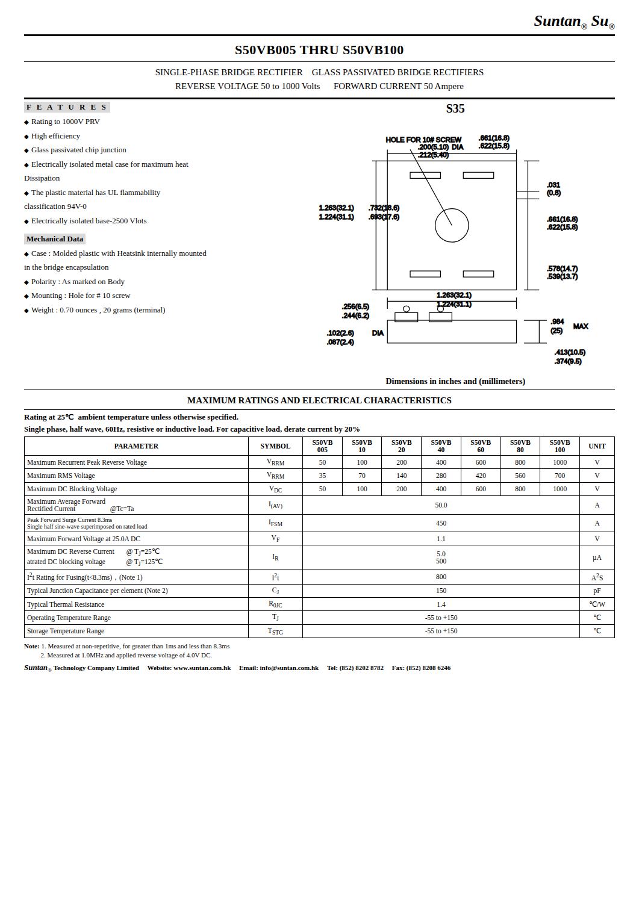Suntan® Su®
S50VB005 THRU S50VB100
SINGLE-PHASE BRIDGE RECTIFIER GLASS PASSIVATED BRIDGE RECTIFIERS
REVERSE VOLTAGE 50 to 1000 Volts FORWARD CURRENT 50 Ampere
F E A T U R E S
Rating to 1000V PRV
High efficiency
Glass passivated chip junction
Electrically isolated metal case for maximum heat
Dissipation
The plastic material has UL flammability
classification 94V-0
Electrically isolated base-2500 Vlots
Mechanical Data
Case : Molded plastic with Heatsink internally mounted
in the bridge encapsulation
Polarity : As marked on Body
Mounting : Hole for # 10 screw
Weight : 0.70 ounces , 20 grams (terminal)
S35
HOLE FOR 10# SCREW .200(5.10) .212(5.40) DIA .661(16.8) .622(15.8) .031 (0.8) .661(16.8) .622(15.8) .578(14.7) .539(13.7) 1.263(32.1) 1.224(31.1) .732(18.6) .693(17.6) 1.263(32.1) 1.224(31.1) .256(6.5) .244(6.2) .102(2.6) .087(2.4) DIA .984 (25) MAX .413(10.5) .374(9.5)
Dimensions in inches and (millimeters)
MAXIMUM RATINGS AND ELECTRICAL CHARACTERISTICS
Rating at 25℃ ambient temperature unless otherwise specified.
Single phase, half wave, 60Hz, resistive or inductive load. For capacitive load, derate current by 20%
| PARAMETER | SYMBOL | S50VB 005 | S50VB 10 | S50VB 20 | S50VB 40 | S50VB 60 | S50VB 80 | S50VB 100 | UNIT |
| --- | --- | --- | --- | --- | --- | --- | --- | --- | --- |
| Maximum Recurrent Peak Reverse Voltage | V RRM | 50 | 100 | 200 | 400 | 600 | 800 | 1000 | V |
| Maximum RMS Voltage | V RRM | 35 | 70 | 140 | 280 | 420 | 560 | 700 | V |
| Maximum DC Blocking Voltage | V DC | 50 | 100 | 200 | 400 | 600 | 800 | 1000 | V |
| Maximum Average Forward Rectified Current @Tc=Ta | I (AV) | 50.0 | A |
| Peak Forward Surge Current 8.3ms Single half sine-wave superimposed on rated load | I FSM | 450 | A |
| Maximum Forward Voltage at 25.0A DC | V F | 1.1 | V |
| Maximum DC Reverse Current @ T J =25℃ atrated DC blocking voltage @ T J =125℃ | I R | 5.0 500 | µA |
| I 2 t Rating for Fusing(t<8.3ms)，(Note 1) | I 2 t | 800 | A 2 S |
| Typical Junction Capacitance per element (Note 2) | C J | 150 | pF |
| Typical Thermal Resistance | R 0JC | 1.4 | ℃/W |
| Operating Temperature Range | T J | -55 to +150 | ℃ |
| Storage Temperature Range | T STG | -55 to +150 | ℃ |
Note: 1. Measured at non-repetitive, for greater than 1ms and less than 8.3ms
2. Measured at 1.0MHz and applied reverse voltage of 4.0V DC.
Suntan® Technology Company Limited Website: www.suntan.com.hk Email: info@suntan.com.hk Tel: (852) 8202 8782 Fax: (852) 8208 6246